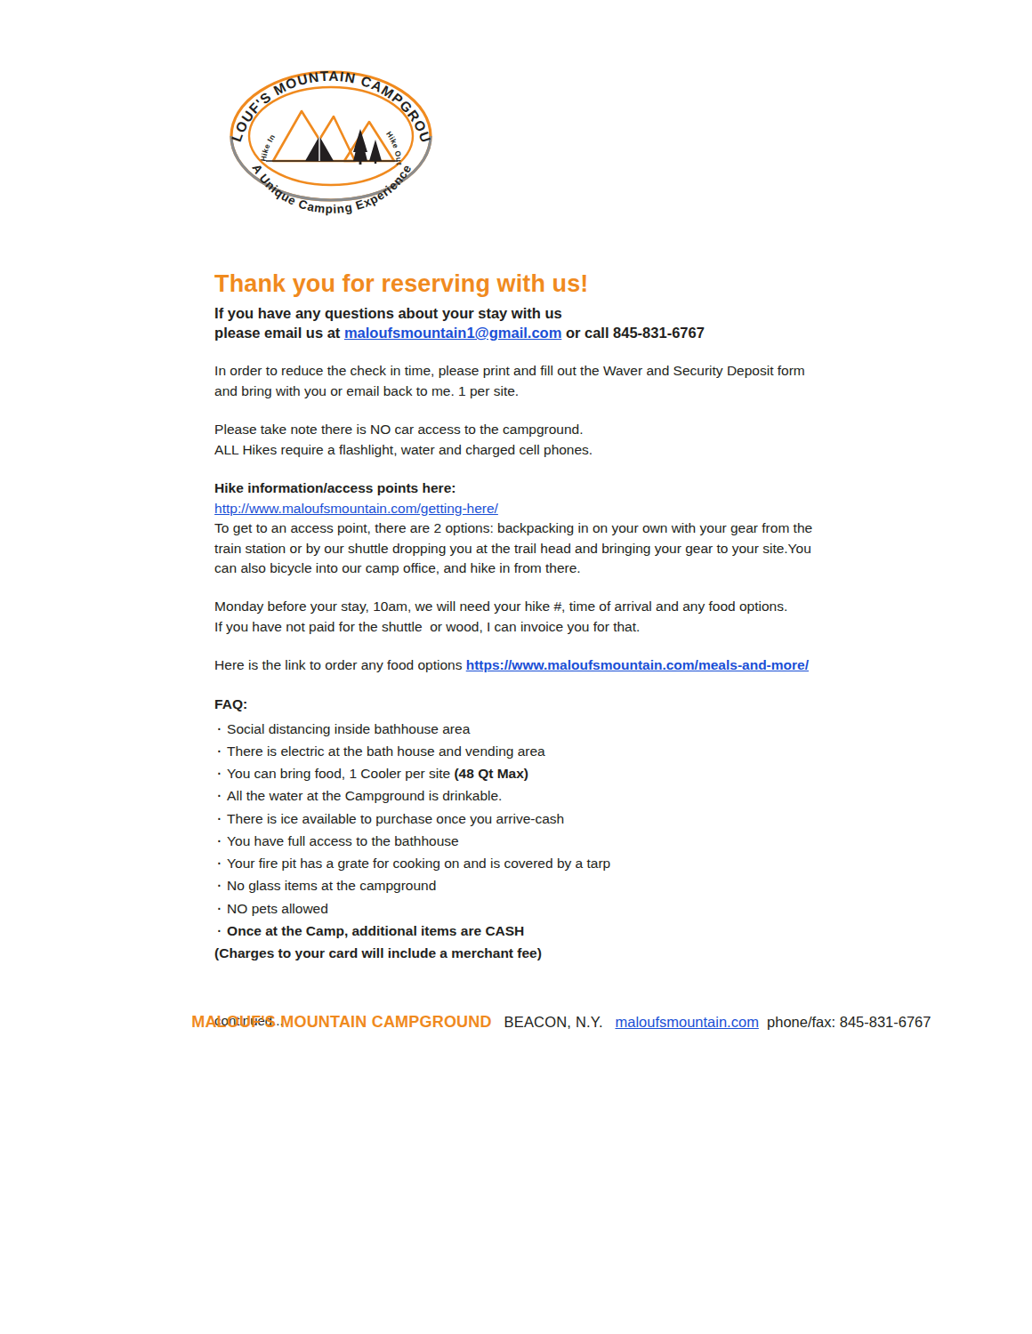MALOUF'S MOUNTAIN CAMPGROUND A Unique Camping Experience Hike In Hike Out
Thank you for reserving with us!
If you have any questions about your stay with us
please email us at maloufsmountain1@gmail.com or call 845-831-6767
In order to reduce the check in time, please print and fill out the Waver and Security Deposit form and bring with you or email back to me. 1 per site.
Please take note there is NO car access to the campground.
ALL Hikes require a flashlight, water and charged cell phones.
Hike information/access points here:
http://www.maloufsmountain.com/getting-here/
To get to an access point, there are 2 options: backpacking in on your own with your gear from the train station or by our shuttle dropping you at the trail head and bringing your gear to your site.You can also bicycle into our camp office, and hike in from there.
Monday before your stay, 10am, we will need your hike #, time of arrival and any food options.
If you have not paid for the shuttle or wood, I can invoice you for that.
Here is the link to order any food options https://www.maloufsmountain.com/meals-and-more/
FAQ:
Social distancing inside bathhouse area
There is electric at the bath house and vending area
You can bring food, 1 Cooler per site (48 Qt Max)
All the water at the Campground is drinkable.
There is ice available to purchase once you arrive-cash
You have full access to the bathhouse
Your fire pit has a grate for cooking on and is covered by a tarp
No glass items at the campground
NO pets allowed
Once at the Camp, additional items are CASH
(Charges to your card will include a merchant fee)
continued...
MALOUF'S MOUNTAIN CAMPGROUND BEACON, N.Y. maloufsmountain.com phone/fax: 845-831-6767